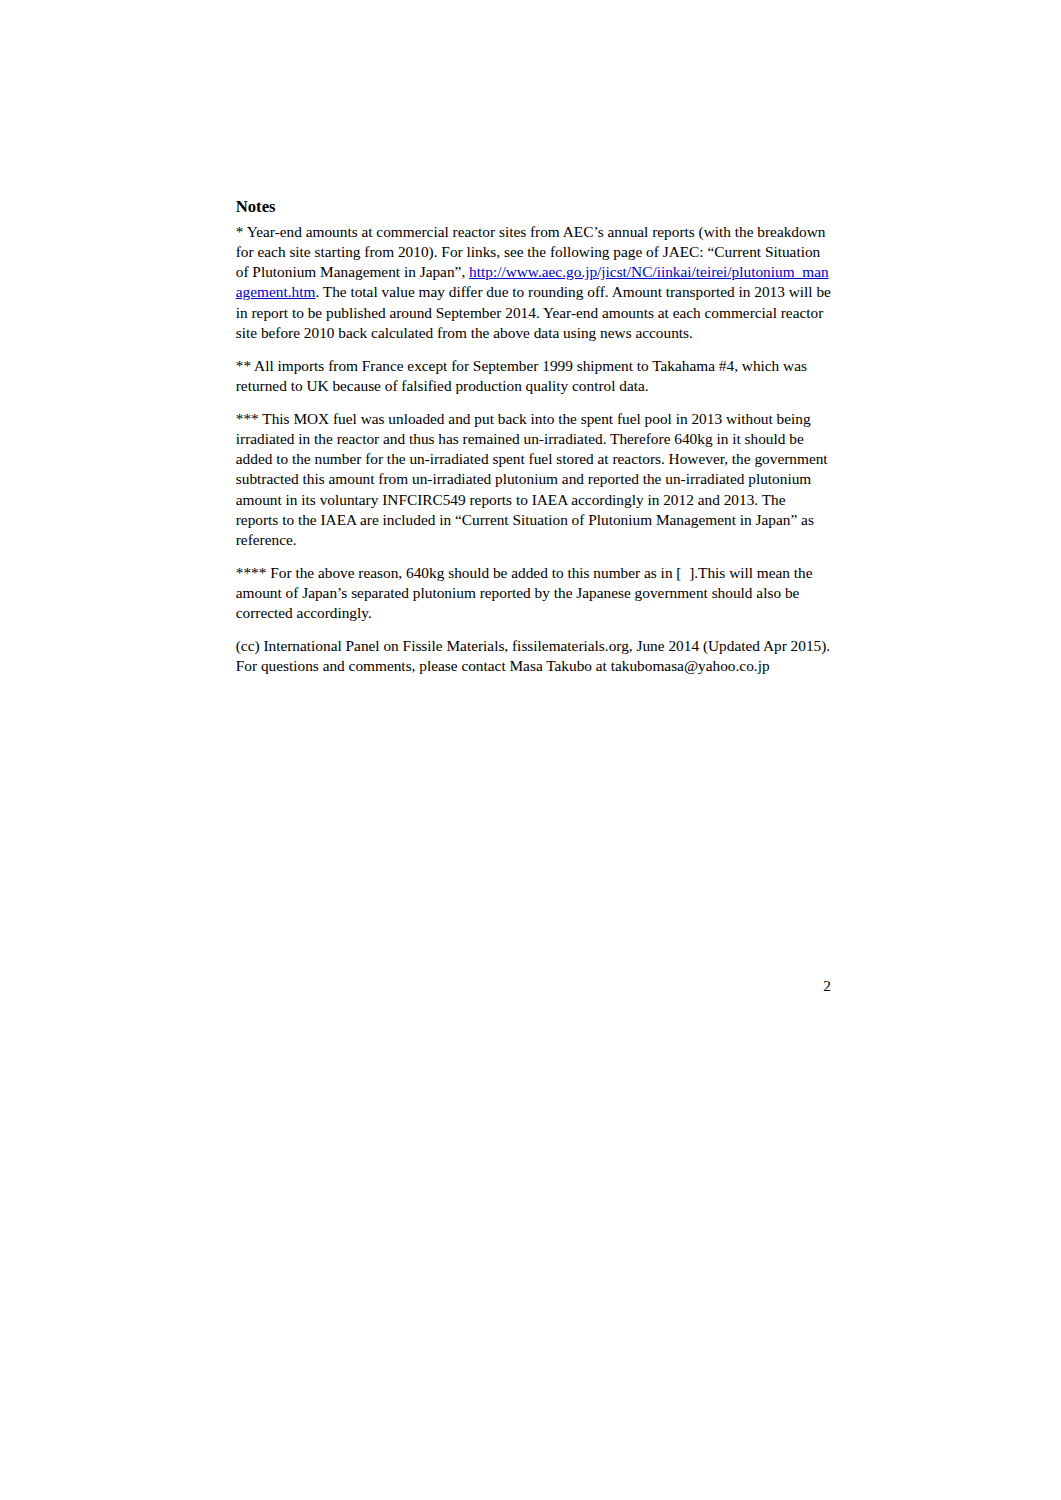Notes
* Year-end amounts at commercial reactor sites from AEC’s annual reports (with the breakdown for each site starting from 2010). For links, see the following page of JAEC: “Current Situation of Plutonium Management in Japan”, http://www.aec.go.jp/jicst/NC/iinkai/teirei/plutonium_management.htm. The total value may differ due to rounding off. Amount transported in 2013 will be in report to be published around September 2014. Year-end amounts at each commercial reactor site before 2010 back calculated from the above data using news accounts.
** All imports from France except for September 1999 shipment to Takahama #4, which was returned to UK because of falsified production quality control data.
*** This MOX fuel was unloaded and put back into the spent fuel pool in 2013 without being irradiated in the reactor and thus has remained un-irradiated. Therefore 640kg in it should be added to the number for the un-irradiated spent fuel stored at reactors. However, the government subtracted this amount from un-irradiated plutonium and reported the un-irradiated plutonium amount in its voluntary INFCIRC549 reports to IAEA accordingly in 2012 and 2013. The reports to the IAEA are included in “Current Situation of Plutonium Management in Japan” as reference.
**** For the above reason, 640kg should be added to this number as in [ ].This will mean the amount of Japan’s separated plutonium reported by the Japanese government should also be corrected accordingly.
(cc) International Panel on Fissile Materials, fissilematerials.org, June 2014 (Updated Apr 2015). For questions and comments, please contact Masa Takubo at takubomasa@yahoo.co.jp
2